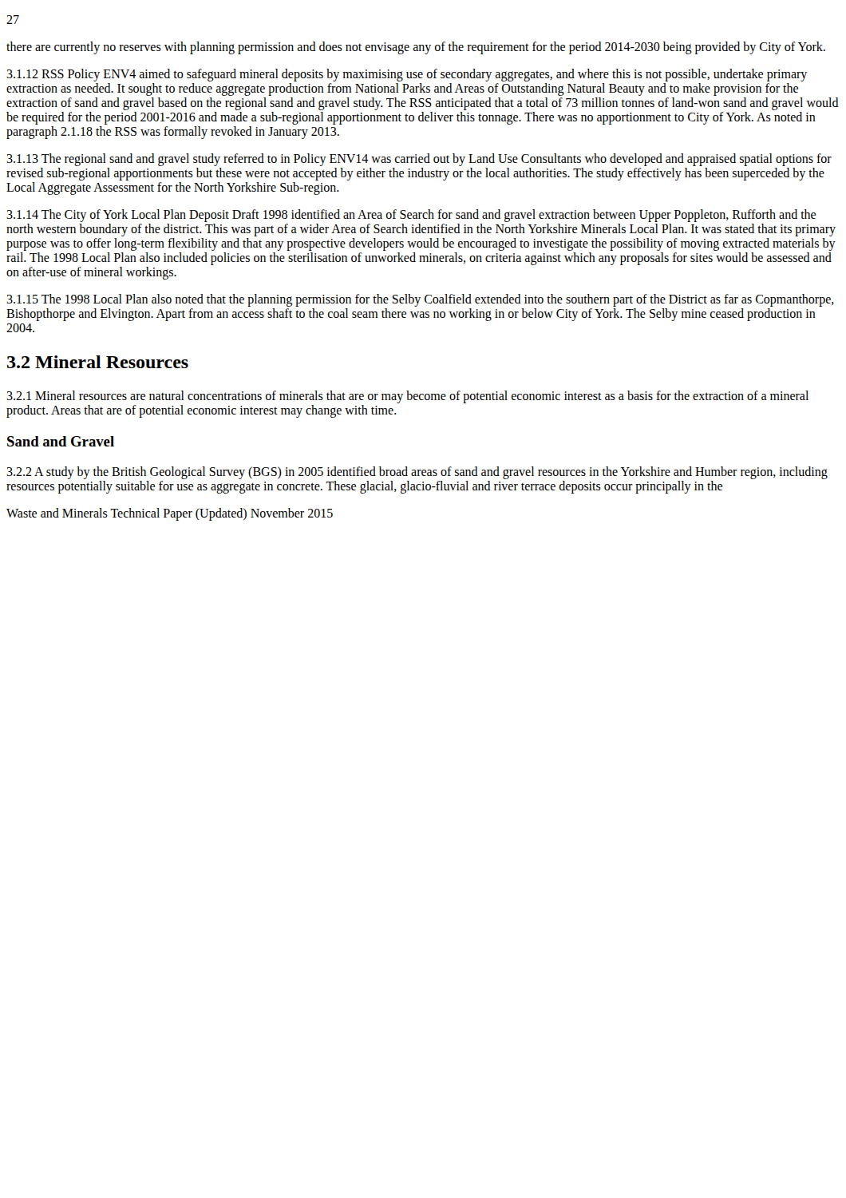27
there are currently no reserves with planning permission and does not envisage any of the requirement for the period 2014-2030 being provided by City of York.
3.1.12 RSS Policy ENV4 aimed to safeguard mineral deposits by maximising use of secondary aggregates, and where this is not possible, undertake primary extraction as needed. It sought to reduce aggregate production from National Parks and Areas of Outstanding Natural Beauty and to make provision for the extraction of sand and gravel based on the regional sand and gravel study. The RSS anticipated that a total of 73 million tonnes of land-won sand and gravel would be required for the period 2001-2016 and made a sub-regional apportionment to deliver this tonnage. There was no apportionment to City of York. As noted in paragraph 2.1.18 the RSS was formally revoked in January 2013.
3.1.13 The regional sand and gravel study referred to in Policy ENV14 was carried out by Land Use Consultants who developed and appraised spatial options for revised sub-regional apportionments but these were not accepted by either the industry or the local authorities. The study effectively has been superceded by the Local Aggregate Assessment for the North Yorkshire Sub-region.
3.1.14 The City of York Local Plan Deposit Draft 1998 identified an Area of Search for sand and gravel extraction between Upper Poppleton, Rufforth and the north western boundary of the district. This was part of a wider Area of Search identified in the North Yorkshire Minerals Local Plan. It was stated that its primary purpose was to offer long-term flexibility and that any prospective developers would be encouraged to investigate the possibility of moving extracted materials by rail. The 1998 Local Plan also included policies on the sterilisation of unworked minerals, on criteria against which any proposals for sites would be assessed and on after-use of mineral workings.
3.1.15 The 1998 Local Plan also noted that the planning permission for the Selby Coalfield extended into the southern part of the District as far as Copmanthorpe, Bishopthorpe and Elvington. Apart from an access shaft to the coal seam there was no working in or below City of York. The Selby mine ceased production in 2004.
3.2 Mineral Resources
3.2.1 Mineral resources are natural concentrations of minerals that are or may become of potential economic interest as a basis for the extraction of a mineral product. Areas that are of potential economic interest may change with time.
Sand and Gravel
3.2.2 A study by the British Geological Survey (BGS) in 2005 identified broad areas of sand and gravel resources in the Yorkshire and Humber region, including resources potentially suitable for use as aggregate in concrete. These glacial, glacio-fluvial and river terrace deposits occur principally in the
Waste and Minerals Technical Paper (Updated) November 2015